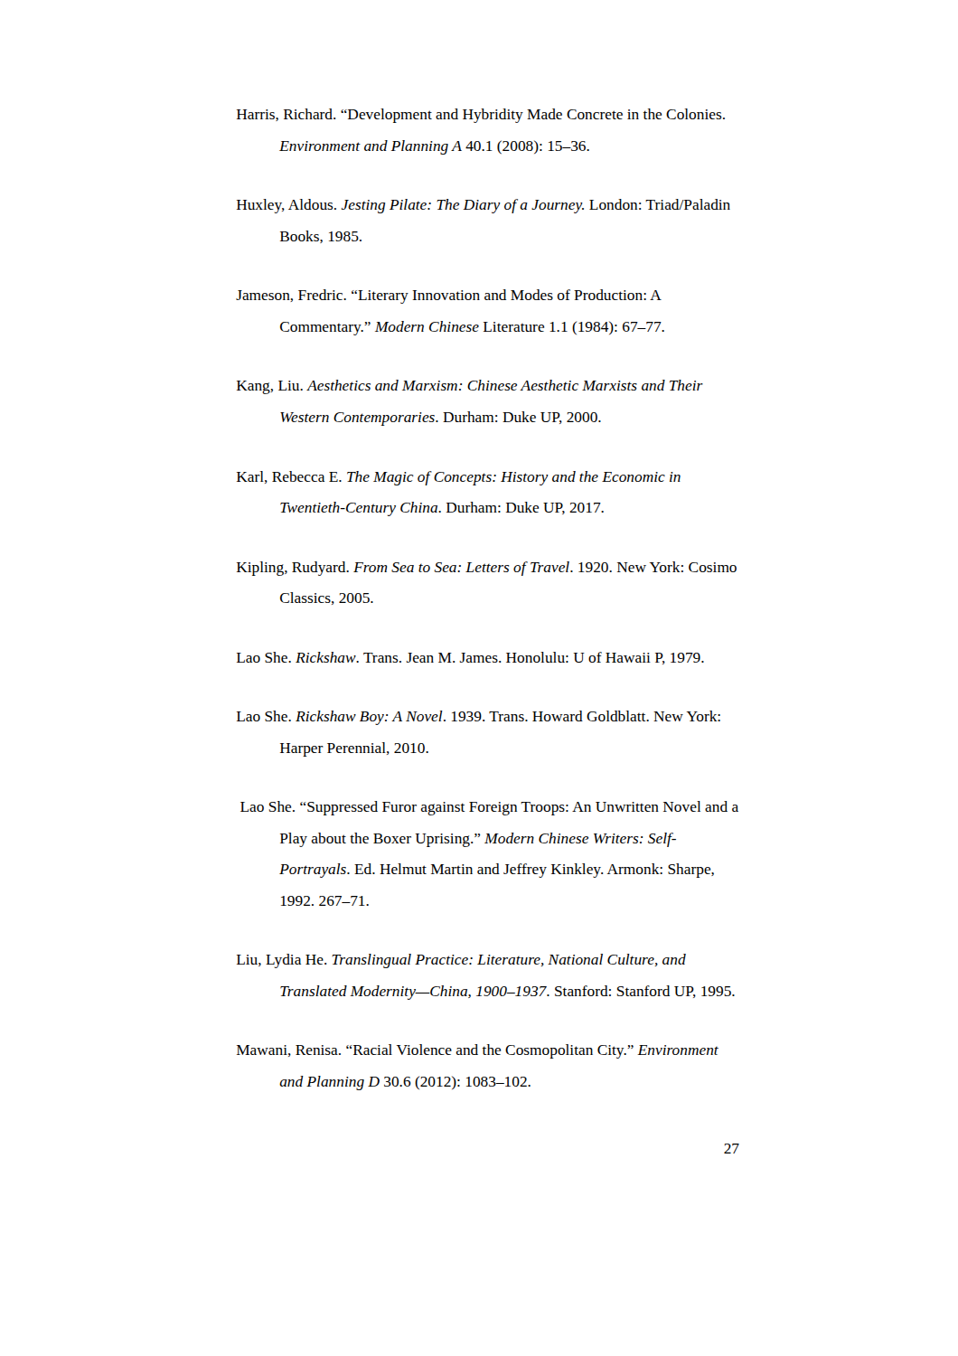Harris, Richard. “Development and Hybridity Made Concrete in the Colonies. Environment and Planning A 40.1 (2008): 15–36.
Huxley, Aldous. Jesting Pilate: The Diary of a Journey. London: Triad/Paladin Books, 1985.
Jameson, Fredric. “Literary Innovation and Modes of Production: A Commentary.” Modern Chinese Literature 1.1 (1984): 67–77.
Kang, Liu. Aesthetics and Marxism: Chinese Aesthetic Marxists and Their Western Contemporaries. Durham: Duke UP, 2000.
Karl, Rebecca E. The Magic of Concepts: History and the Economic in Twentieth-Century China. Durham: Duke UP, 2017.
Kipling, Rudyard. From Sea to Sea: Letters of Travel. 1920. New York: Cosimo Classics, 2005.
Lao She. Rickshaw. Trans. Jean M. James. Honolulu: U of Hawaii P, 1979.
Lao She. Rickshaw Boy: A Novel. 1939. Trans. Howard Goldblatt. New York: Harper Perennial, 2010.
Lao She. “Suppressed Furor against Foreign Troops: An Unwritten Novel and a Play about the Boxer Uprising.” Modern Chinese Writers: Self-Portrayals. Ed. Helmut Martin and Jeffrey Kinkley. Armonk: Sharpe, 1992. 267–71.
Liu, Lydia He. Translingual Practice: Literature, National Culture, and Translated Modernity—China, 1900–1937. Stanford: Stanford UP, 1995.
Mawani, Renisa. “Racial Violence and the Cosmopolitan City.” Environment and Planning D 30.6 (2012): 1083–102.
27